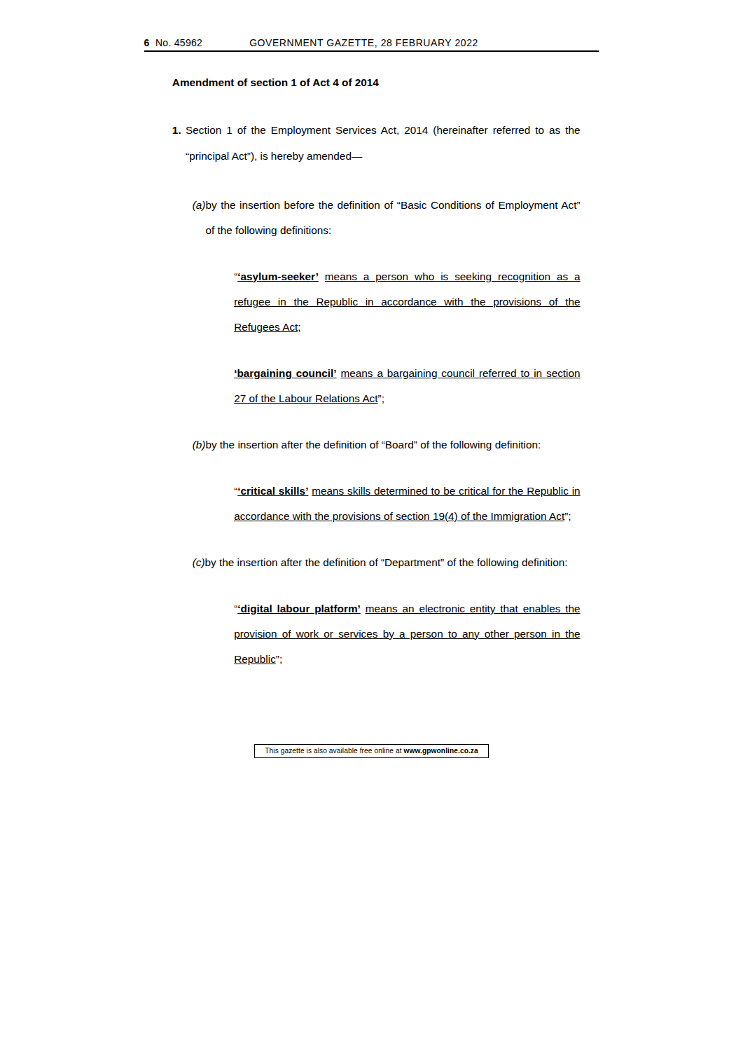6 No. 45962
Government Gazette, 28 February 2022
Amendment of section 1 of Act 4 of 2014
1.
Section 1 of the Employment Services Act, 2014 (hereinafter referred to as the “principal Act”), is hereby amended—
(a)
by the insertion before the definition of “Basic Conditions of Employment Act” of the following definitions:
“‘asylum-seeker’ means a person who is seeking recognition as a refugee in the Republic in accordance with the provisions of the Refugees Act;
‘bargaining council’ means a bargaining council referred to in section 27 of the Labour Relations Act”;
(b)
by the insertion after the definition of “Board” of the following definition:
“‘critical skills’ means skills determined to be critical for the Republic in accordance with the provisions of section 19(4) of the Immigration Act”;
(c)
by the insertion after the definition of “Department” of the following definition:
“‘digital labour platform’ means an electronic entity that enables the provision of work or services by a person to any other person in the Republic”;
This gazette is also available free online at www.gpwonline.co.za